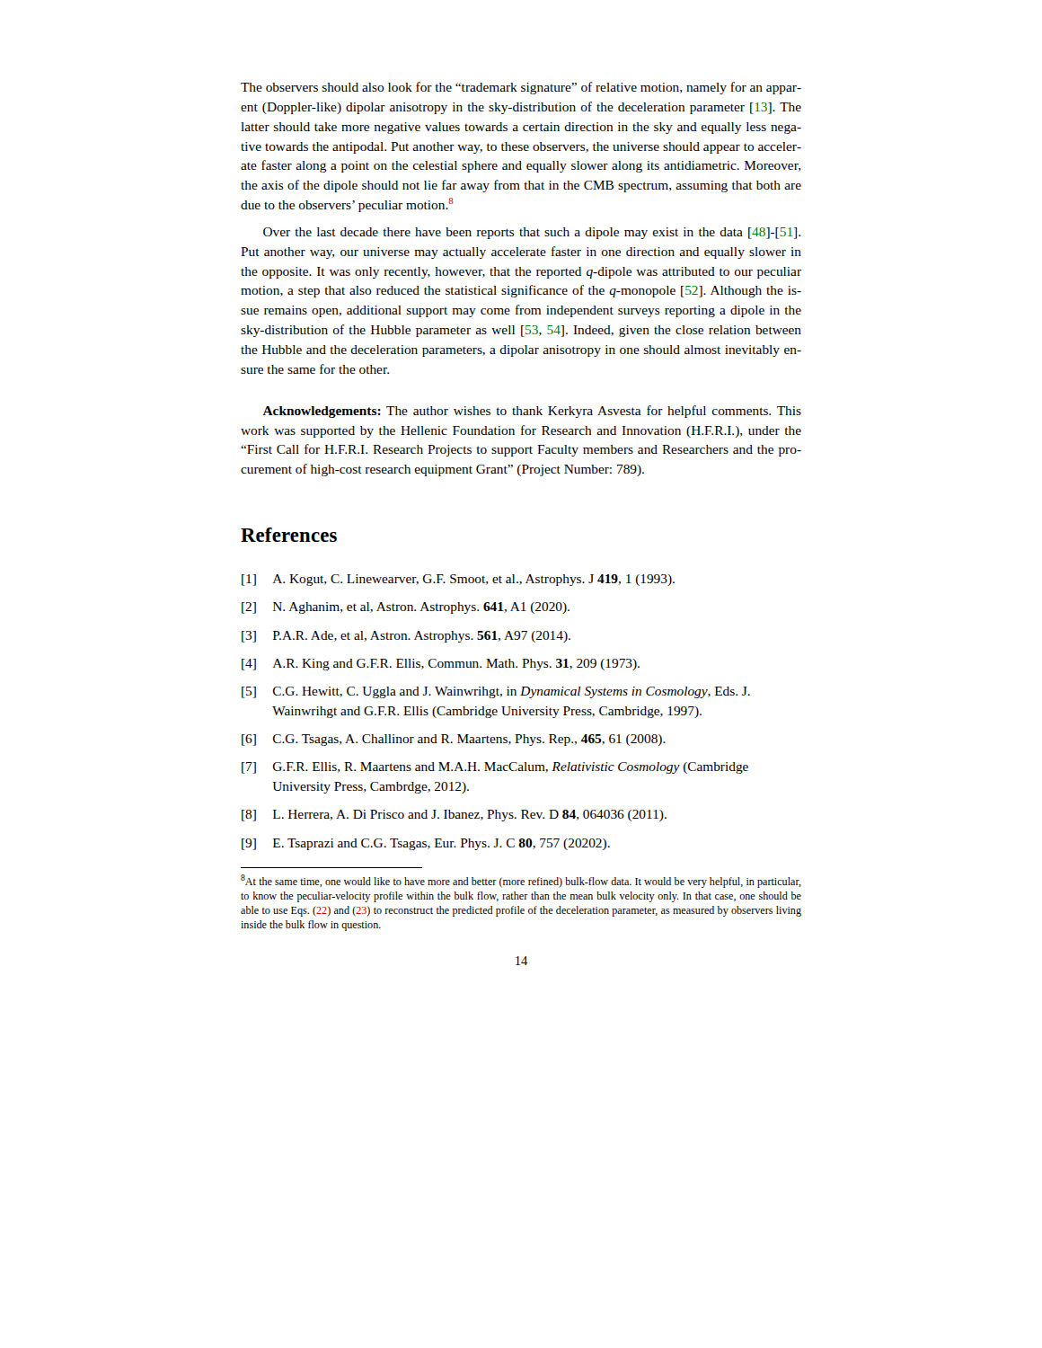The observers should also look for the “trademark signature” of relative motion, namely for an apparent (Doppler-like) dipolar anisotropy in the sky-distribution of the deceleration parameter [13]. The latter should take more negative values towards a certain direction in the sky and equally less negative towards the antipodal. Put another way, to these observers, the universe should appear to accelerate faster along a point on the celestial sphere and equally slower along its antidiametric. Moreover, the axis of the dipole should not lie far away from that in the CMB spectrum, assuming that both are due to the observers’ peculiar motion.8
Over the last decade there have been reports that such a dipole may exist in the data [48]-[51]. Put another way, our universe may actually accelerate faster in one direction and equally slower in the opposite. It was only recently, however, that the reported q-dipole was attributed to our peculiar motion, a step that also reduced the statistical significance of the q-monopole [52]. Although the issue remains open, additional support may come from independent surveys reporting a dipole in the sky-distribution of the Hubble parameter as well [53, 54]. Indeed, given the close relation between the Hubble and the deceleration parameters, a dipolar anisotropy in one should almost inevitably ensure the same for the other.
Acknowledgements: The author wishes to thank Kerkyra Asvesta for helpful comments. This work was supported by the Hellenic Foundation for Research and Innovation (H.F.R.I.), under the “First Call for H.F.R.I. Research Projects to support Faculty members and Researchers and the procurement of high-cost research equipment Grant” (Project Number: 789).
References
[1] A. Kogut, C. Linewearver, G.F. Smoot, et al., Astrophys. J 419, 1 (1993).
[2] N. Aghanim, et al, Astron. Astrophys. 641, A1 (2020).
[3] P.A.R. Ade, et al, Astron. Astrophys. 561, A97 (2014).
[4] A.R. King and G.F.R. Ellis, Commun. Math. Phys. 31, 209 (1973).
[5] C.G. Hewitt, C. Uggla and J. Wainwrihgt, in Dynamical Systems in Cosmology, Eds. J. Wainwrihgt and G.F.R. Ellis (Cambridge University Press, Cambridge, 1997).
[6] C.G. Tsagas, A. Challinor and R. Maartens, Phys. Rep., 465, 61 (2008).
[7] G.F.R. Ellis, R. Maartens and M.A.H. MacCalum, Relativistic Cosmology (Cambridge University Press, Cambrdge, 2012).
[8] L. Herrera, A. Di Prisco and J. Ibanez, Phys. Rev. D 84, 064036 (2011).
[9] E. Tsaprazi and C.G. Tsagas, Eur. Phys. J. C 80, 757 (20202).
8At the same time, one would like to have more and better (more refined) bulk-flow data. It would be very helpful, in particular, to know the peculiar-velocity profile within the bulk flow, rather than the mean bulk velocity only. In that case, one should be able to use Eqs. (22) and (23) to reconstruct the predicted profile of the deceleration parameter, as measured by observers living inside the bulk flow in question.
14